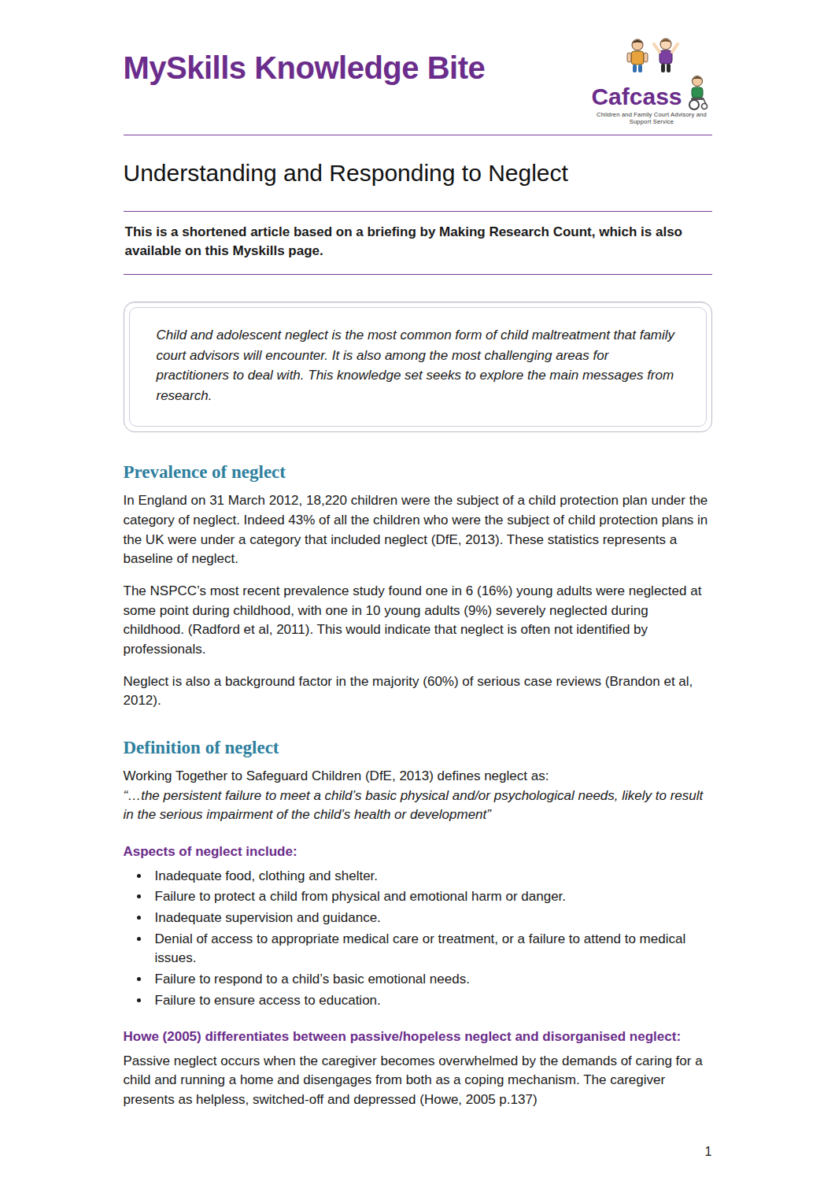MySkills Knowledge Bite
Cafcass
Children and Family Court Advisory and Support Service
Understanding and Responding to Neglect
This is a shortened article based on a briefing by Making Research Count, which is also available on this Myskills page.
Child and adolescent neglect is the most common form of child maltreatment that family court advisors will encounter. It is also among the most challenging areas for practitioners to deal with. This knowledge set seeks to explore the main messages from research.
Prevalence of neglect
In England on 31 March 2012, 18,220 children were the subject of a child protection plan under the category of neglect. Indeed 43% of all the children who were the subject of child protection plans in the UK were under a category that included neglect (DfE, 2013). These statistics represents a baseline of neglect.
The NSPCC’s most recent prevalence study found one in 6 (16%) young adults were neglected at some point during childhood, with one in 10 young adults (9%) severely neglected during childhood. (Radford et al, 2011). This would indicate that neglect is often not identified by professionals.
Neglect is also a background factor in the majority (60%) of serious case reviews (Brandon et al, 2012).
Definition of neglect
Working Together to Safeguard Children (DfE, 2013) defines neglect as:
“…the persistent failure to meet a child’s basic physical and/or psychological needs, likely to result in the serious impairment of the child’s health or development”
Aspects of neglect include:
Inadequate food, clothing and shelter.
Failure to protect a child from physical and emotional harm or danger.
Inadequate supervision and guidance.
Denial of access to appropriate medical care or treatment, or a failure to attend to medical issues.
Failure to respond to a child’s basic emotional needs.
Failure to ensure access to education.
Howe (2005) differentiates between passive/hopeless neglect and disorganised neglect:
Passive neglect occurs when the caregiver becomes overwhelmed by the demands of caring for a child and running a home and disengages from both as a coping mechanism. The caregiver presents as helpless, switched-off and depressed (Howe, 2005 p.137)
1